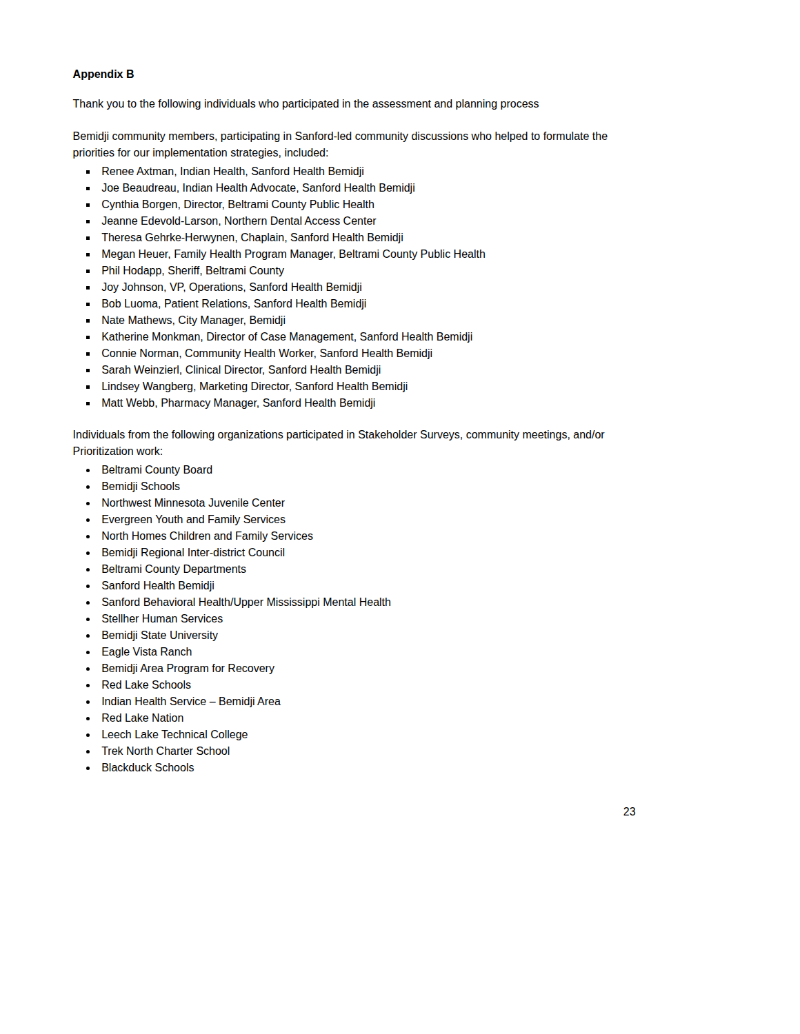Appendix B
Thank you to the following individuals who participated in the assessment and planning process
Bemidji community members, participating in Sanford-led community discussions who helped to formulate the priorities for our implementation strategies, included:
Renee Axtman, Indian Health, Sanford Health Bemidji
Joe Beaudreau, Indian Health Advocate, Sanford Health Bemidji
Cynthia Borgen, Director, Beltrami County Public Health
Jeanne Edevold-Larson, Northern Dental Access Center
Theresa Gehrke-Herwynen, Chaplain, Sanford Health Bemidji
Megan Heuer, Family Health Program Manager, Beltrami County Public Health
Phil Hodapp, Sheriff, Beltrami County
Joy Johnson, VP, Operations, Sanford Health Bemidji
Bob Luoma, Patient Relations, Sanford Health Bemidji
Nate Mathews, City Manager, Bemidji
Katherine Monkman, Director of Case Management, Sanford Health Bemidji
Connie Norman, Community Health Worker, Sanford Health Bemidji
Sarah Weinzierl, Clinical Director, Sanford Health Bemidji
Lindsey Wangberg, Marketing Director, Sanford Health Bemidji
Matt Webb, Pharmacy Manager, Sanford Health Bemidji
Individuals from the following organizations participated in Stakeholder Surveys, community meetings, and/or Prioritization work:
Beltrami County Board
Bemidji Schools
Northwest Minnesota Juvenile Center
Evergreen Youth and Family Services
North Homes Children and Family Services
Bemidji Regional Inter-district Council
Beltrami County Departments
Sanford Health Bemidji
Sanford Behavioral Health/Upper Mississippi Mental Health
Stellher Human Services
Bemidji State University
Eagle Vista Ranch
Bemidji Area Program for Recovery
Red Lake Schools
Indian Health Service – Bemidji Area
Red Lake Nation
Leech Lake Technical College
Trek North Charter School
Blackduck Schools
23